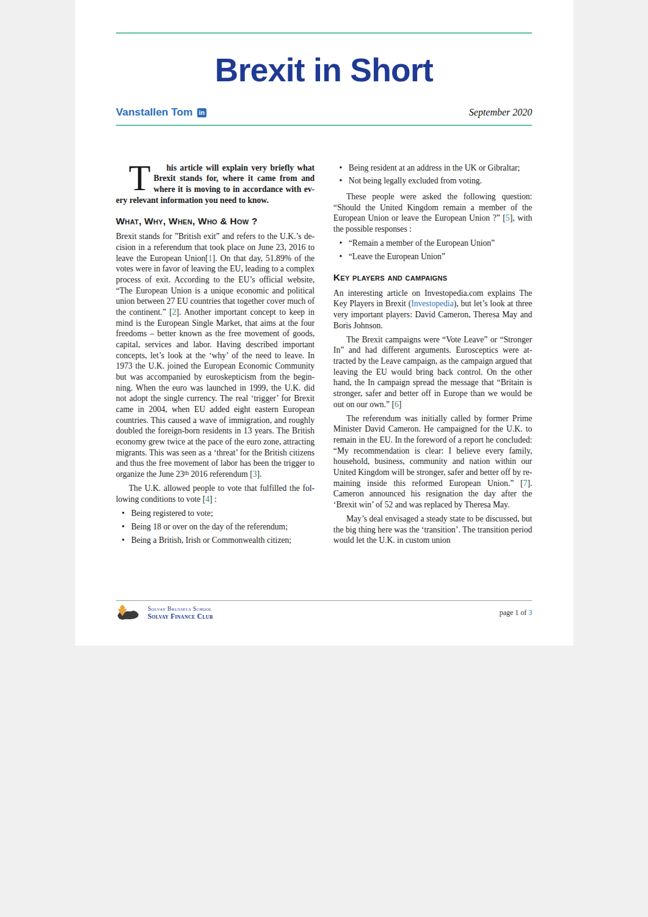Brexit in Short
Vanstallen Tom in
September 2020
This article will explain very briefly what Brexit stands for, where it came from and where it is moving to in accordance with every relevant information you need to know.
What, Why, When, Who & How ?
Brexit stands for ”British exit” and refers to the U.K.’s decision in a referendum that took place on June 23, 2016 to leave the European Union[1]. On that day, 51.89% of the votes were in favor of leaving the EU, leading to a complex process of exit. According to the EU’s official website, “The European Union is a unique economic and political union between 27 EU countries that together cover much of the continent.” [2]. Another important concept to keep in mind is the European Single Market, that aims at the four freedoms – better known as the free movement of goods, capital, services and labor. Having described important concepts, let’s look at the ‘why’ of the need to leave. In 1973 the U.K. joined the European Economic Community but was accompanied by euroskepticism from the beginning. When the euro was launched in 1999, the U.K. did not adopt the single currency. The real ‘trigger’ for Brexit came in 2004, when EU added eight eastern European countries. This caused a wave of immigration, and roughly doubled the foreign-born residents in 13 years. The British economy grew twice at the pace of the euro zone, attracting migrants. This was seen as a ‘threat’ for the British citizens and thus the free movement of labor has been the trigger to organize the June 23th 2016 referendum [3].
The U.K. allowed people to vote that fulfilled the following conditions to vote [4] :
Being registered to vote;
Being 18 or over on the day of the referendum;
Being a British, Irish or Commonwealth citizen;
Being resident at an address in the UK or Gibraltar;
Not being legally excluded from voting.
These people were asked the following question: “Should the United Kingdom remain a member of the European Union or leave the European Union ?” [5], with the possible responses :
“Remain a member of the European Union”
“Leave the European Union”
Key players and campaigns
An interesting article on Investopedia.com explains The Key Players in Brexit (Investopedia), but let’s look at three very important players: David Cameron, Theresa May and Boris Johnson.
The Brexit campaigns were “Vote Leave” or “Stronger In” and had different arguments. Eurosceptics were attracted by the Leave campaign, as the campaign argued that leaving the EU would bring back control. On the other hand, the In campaign spread the message that “Britain is stronger, safer and better off in Europe than we would be out on our own.” [6]
The referendum was initially called by former Prime Minister David Cameron. He campaigned for the U.K. to remain in the EU. In the foreword of a report he concluded: “My recommendation is clear: I believe every family, household, business, community and nation within our United Kingdom will be stronger, safer and better off by remaining inside this reformed European Union.” [7]. Cameron announced his resignation the day after the ‘Brexit win’ of 52 and was replaced by Theresa May.
May’s deal envisaged a steady state to be discussed, but the big thing here was the ‘transition’. The transition period would let the U.K. in custom union
Solvay Brussels School
Solvay Finance Club
page 1 of 3